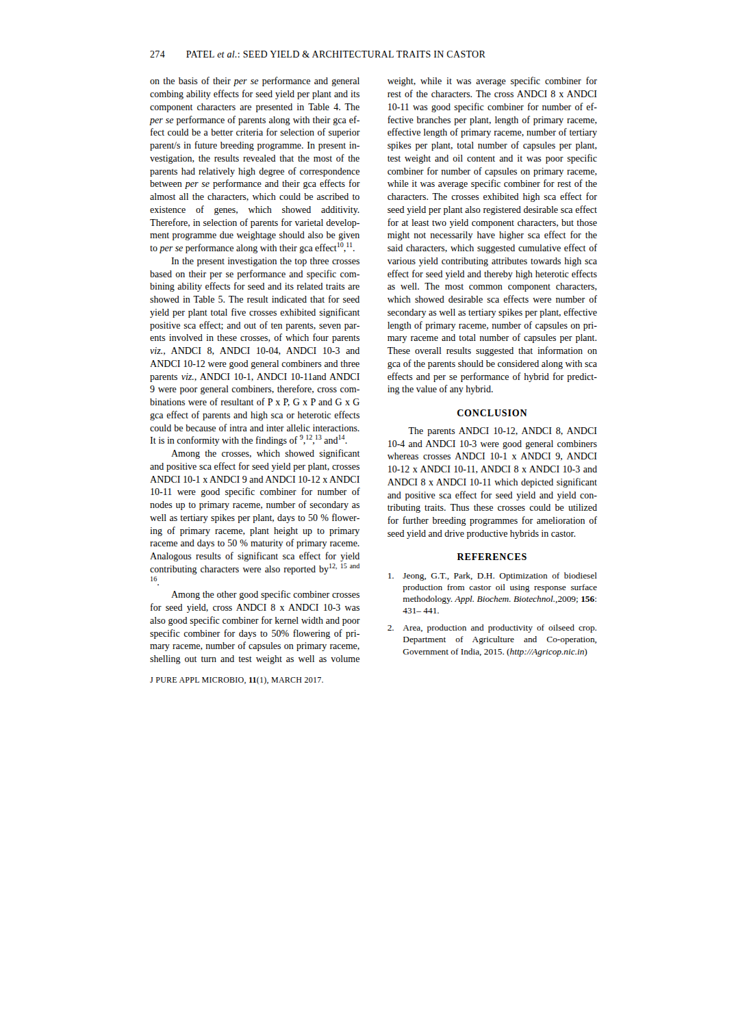274 PATEL et al.: SEED YIELD & ARCHITECTURAL TRAITS IN CASTOR
on the basis of their per se performance and general combing ability effects for seed yield per plant and its component characters are presented in Table 4. The per se performance of parents along with their gca effect could be a better criteria for selection of superior parent/s in future breeding programme. In present investigation, the results revealed that the most of the parents had relatively high degree of correspondence between per se performance and their gca effects for almost all the characters, which could be ascribed to existence of genes, which showed additivity. Therefore, in selection of parents for varietal development programme due weightage should also be given to per se performance along with their gca effect10,11.
In the present investigation the top three crosses based on their per se performance and specific combining ability effects for seed and its related traits are showed in Table 5. The result indicated that for seed yield per plant total five crosses exhibited significant positive sca effect; and out of ten parents, seven parents involved in these crosses, of which four parents viz., ANDCI 8, ANDCI 10-04, ANDCI 10-3 and ANDCI 10-12 were good general combiners and three parents viz., ANDCI 10-1, ANDCI 10-11and ANDCI 9 were poor general combiners, therefore, cross combinations were of resultant of P x P, G x P and G x G gca effect of parents and high sca or heterotic effects could be because of intra and inter allelic interactions. It is in conformity with the findings of 9,12,13 and14.
Among the crosses, which showed significant and positive sca effect for seed yield per plant, crosses ANDCI 10-1 x ANDCI 9 and ANDCI 10-12 x ANDCI 10-11 were good specific combiner for number of nodes up to primary raceme, number of secondary as well as tertiary spikes per plant, days to 50 % flowering of primary raceme, plant height up to primary raceme and days to 50 % maturity of primary raceme. Analogous results of significant sca effect for yield contributing characters were also reported by12, 15 and 16.
Among the other good specific combiner crosses for seed yield, cross ANDCI 8 x ANDCI 10-3 was also good specific combiner for kernel width and poor specific combiner for days to 50% flowering of primary raceme, number of capsules on primary raceme, shelling out turn and test weight as well as volume weight, while it was average specific combiner for rest of the characters. The cross ANDCI 8 x ANDCI 10-11 was good specific combiner for number of effective branches per plant, length of primary raceme, effective length of primary raceme, number of tertiary spikes per plant, total number of capsules per plant, test weight and oil content and it was poor specific combiner for number of capsules on primary raceme, while it was average specific combiner for rest of the characters. The crosses exhibited high sca effect for seed yield per plant also registered desirable sca effect for at least two yield component characters, but those might not necessarily have higher sca effect for the said characters, which suggested cumulative effect of various yield contributing attributes towards high sca effect for seed yield and thereby high heterotic effects as well. The most common component characters, which showed desirable sca effects were number of secondary as well as tertiary spikes per plant, effective length of primary raceme, number of capsules on primary raceme and total number of capsules per plant. These overall results suggested that information on gca of the parents should be considered along with sca effects and per se performance of hybrid for predicting the value of any hybrid.
CONCLUSION
The parents ANDCI 10-12, ANDCI 8, ANDCI 10-4 and ANDCI 10-3 were good general combiners whereas crosses ANDCI 10-1 x ANDCI 9, ANDCI 10-12 x ANDCI 10-11, ANDCI 8 x ANDCI 10-3 and ANDCI 8 x ANDCI 10-11 which depicted significant and positive sca effect for seed yield and yield contributing traits. Thus these crosses could be utilized for further breeding programmes for amelioration of seed yield and drive productive hybrids in castor.
REFERENCES
Jeong, G.T., Park, D.H. Optimization of biodiesel production from castor oil using response surface methodology. Appl. Biochem. Biotechnol., 2009; 156: 431– 441.
Area, production and productivity of oilseed crop. Department of Agriculture and Co-operation, Government of India, 2015. (http://Agricop.nic.in)
J PURE APPL MICROBIO, 11(1), MARCH 2017.